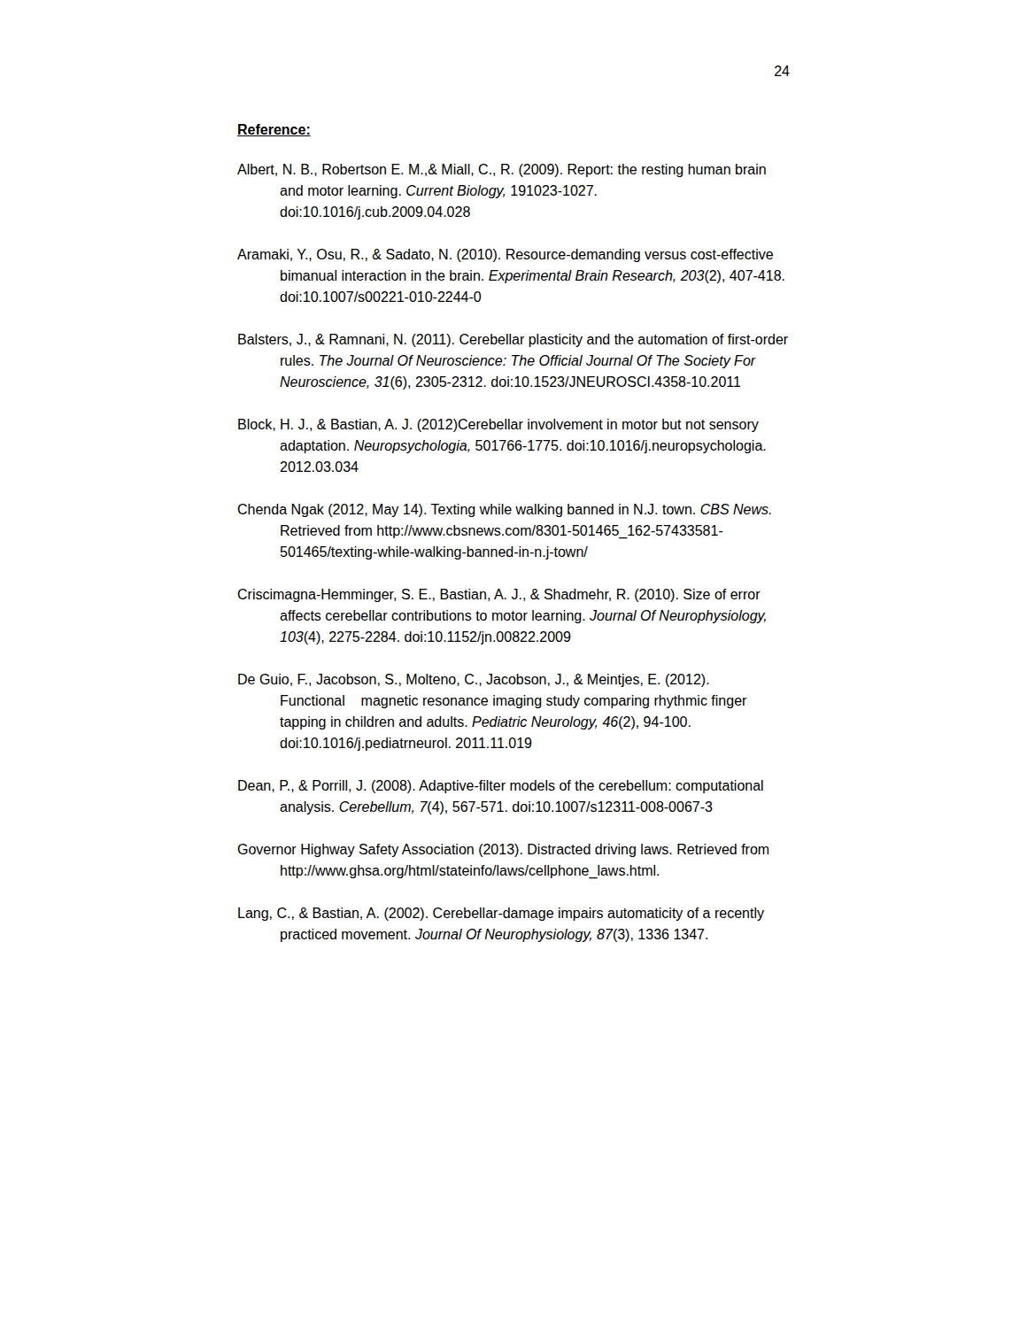24
Reference:
Albert, N. B., Robertson E. M.,& Miall, C., R. (2009). Report: the resting human brain and motor learning. Current Biology, 191023-1027. doi:10.1016/j.cub.2009.04.028
Aramaki, Y., Osu, R., & Sadato, N. (2010). Resource-demanding versus cost-effective bimanual interaction in the brain. Experimental Brain Research, 203(2), 407-418. doi:10.1007/s00221-010-2244-0
Balsters, J., & Ramnani, N. (2011). Cerebellar plasticity and the automation of first-order rules. The Journal Of Neuroscience: The Official Journal Of The Society For Neuroscience, 31(6), 2305-2312. doi:10.1523/JNEUROSCI.4358-10.2011
Block, H. J., & Bastian, A. J. (2012)Cerebellar involvement in motor but not sensory adaptation. Neuropsychologia, 501766-1775. doi:10.1016/j.neuropsychologia. 2012.03.034
Chenda Ngak (2012, May 14). Texting while walking banned in N.J. town. CBS News. Retrieved from http://www.cbsnews.com/8301-501465_162-57433581-501465/texting-while-walking-banned-in-n.j-town/
Criscimagna-Hemminger, S. E., Bastian, A. J., & Shadmehr, R. (2010). Size of error affects cerebellar contributions to motor learning. Journal Of Neurophysiology, 103(4), 2275-2284. doi:10.1152/jn.00822.2009
De Guio, F., Jacobson, S., Molteno, C., Jacobson, J., & Meintjes, E. (2012). Functional magnetic resonance imaging study comparing rhythmic finger tapping in children and adults. Pediatric Neurology, 46(2), 94-100. doi:10.1016/j.pediatrneurol. 2011.11.019
Dean, P., & Porrill, J. (2008). Adaptive-filter models of the cerebellum: computational analysis. Cerebellum, 7(4), 567-571. doi:10.1007/s12311-008-0067-3
Governor Highway Safety Association (2013). Distracted driving laws. Retrieved from http://www.ghsa.org/html/stateinfo/laws/cellphone_laws.html.
Lang, C., & Bastian, A. (2002). Cerebellar-damage impairs automaticity of a recently practiced movement. Journal Of Neurophysiology, 87(3), 1336 1347.